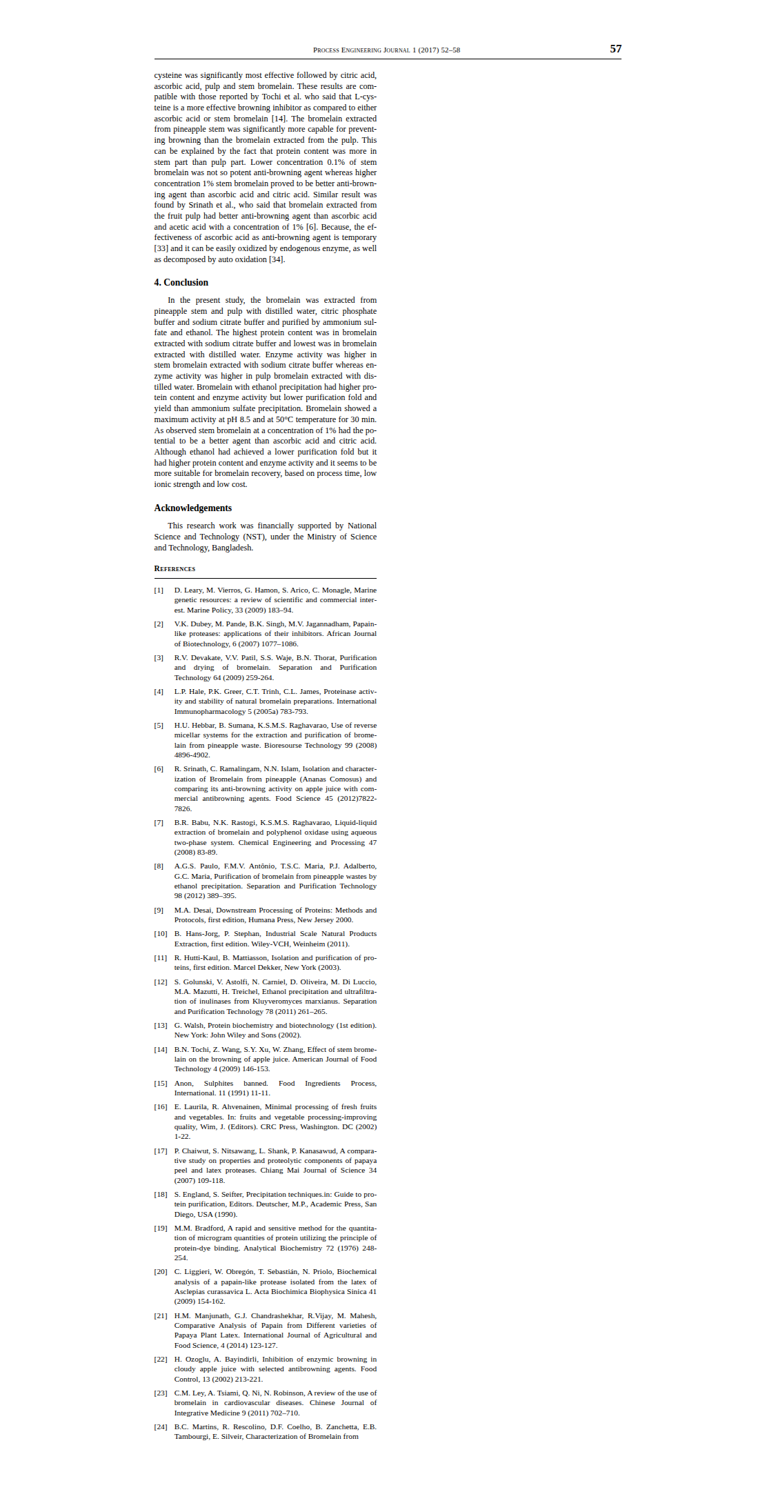Process Engineering Journal 1 (2017) 52–58 57
cysteine was significantly most effective followed by citric acid, ascorbic acid, pulp and stem bromelain. These results are compatible with those reported by Tochi et al. who said that L-cysteine is a more effective browning inhibitor as compared to either ascorbic acid or stem bromelain [14]. The bromelain extracted from pineapple stem was significantly more capable for preventing browning than the bromelain extracted from the pulp. This can be explained by the fact that protein content was more in stem part than pulp part. Lower concentration 0.1% of stem bromelain was not so potent anti-browning agent whereas higher concentration 1% stem bromelain proved to be better anti-browning agent than ascorbic acid and citric acid. Similar result was found by Srinath et al., who said that bromelain extracted from the fruit pulp had better anti-browning agent than ascorbic acid and acetic acid with a concentration of 1% [6]. Because, the effectiveness of ascorbic acid as anti-browning agent is temporary [33] and it can be easily oxidized by endogenous enzyme, as well as decomposed by auto oxidation [34].
4. Conclusion
In the present study, the bromelain was extracted from pineapple stem and pulp with distilled water, citric phosphate buffer and sodium citrate buffer and purified by ammonium sulfate and ethanol. The highest protein content was in bromelain extracted with sodium citrate buffer and lowest was in bromelain extracted with distilled water. Enzyme activity was higher in stem bromelain extracted with sodium citrate buffer whereas enzyme activity was higher in pulp bromelain extracted with distilled water. Bromelain with ethanol precipitation had higher protein content and enzyme activity but lower purification fold and yield than ammonium sulfate precipitation. Bromelain showed a maximum activity at pH 8.5 and at 50°C temperature for 30 min. As observed stem bromelain at a concentration of 1% had the potential to be a better agent than ascorbic acid and citric acid. Although ethanol had achieved a lower purification fold but it had higher protein content and enzyme activity and it seems to be more suitable for bromelain recovery, based on process time, low ionic strength and low cost.
Acknowledgements
This research work was financially supported by National Science and Technology (NST), under the Ministry of Science and Technology, Bangladesh.
References
[1] D. Leary, M. Vierros, G. Hamon, S. Arico, C. Monagle, Marine genetic resources: a review of scientific and commercial interest. Marine Policy, 33 (2009) 183–94.
[2] V.K. Dubey, M. Pande, B.K. Singh, M.V. Jagannadham, Papain-like proteases: applications of their inhibitors. African Journal of Biotechnology, 6 (2007) 1077–1086.
[3] R.V. Devakate, V.V. Patil, S.S. Waje, B.N. Thorat, Purification and drying of bromelain. Separation and Purification Technology 64 (2009) 259-264.
[4] L.P. Hale, P.K. Greer, C.T. Trinh, C.L. James, Proteinase activity and stability of natural bromelain preparations. International Immunopharmacology 5 (2005a) 783-793.
[5] H.U. Hebbar, B. Sumana, K.S.M.S. Raghavarao, Use of reverse micellar systems for the extraction and purification of bromelain from pineapple waste. Bioresourse Technology 99 (2008) 4896-4902.
[6] R. Srinath, C. Ramalingam, N.N. Islam, Isolation and characterization of Bromelain from pineapple (Ananas Comosus) and comparing its anti-browning activity on apple juice with commercial antibrowning agents. Food Science 45 (2012)7822-7826.
[7] B.R. Babu, N.K. Rastogi, K.S.M.S. Raghavarao, Liquid-liquid extraction of bromelain and polyphenol oxidase using aqueous two-phase system. Chemical Engineering and Processing 47 (2008) 83-89.
[8] A.G.S. Paulo, F.M.V. Antônio, T.S.C. Maria, P.J. Adalberto, G.C. Maria, Purification of bromelain from pineapple wastes by ethanol precipitation. Separation and Purification Technology 98 (2012) 389–395.
[9] M.A. Desai, Downstream Processing of Proteins: Methods and Protocols, first edition, Humana Press, New Jersey 2000.
[10] B. Hans-Jorg, P. Stephan, Industrial Scale Natural Products Extraction, first edition. Wiley-VCH, Weinheim (2011).
[11] R. Hutti-Kaul, B. Mattiasson, Isolation and purification of proteins, first edition. Marcel Dekker, New York (2003).
[12] S. Golunski, V. Astolfi, N. Carniel, D. Oliveira, M. Di Luccio, M.A. Mazutti, H. Treichel, Ethanol precipitation and ultrafiltration of inulinases from Kluyveromyces marxianus. Separation and Purification Technology 78 (2011) 261–265.
[13] G. Walsh, Protein biochemistry and biotechnology (1st edition). New York: John Wiley and Sons (2002).
[14] B.N. Tochi, Z. Wang, S.Y. Xu, W. Zhang, Effect of stem bromelain on the browning of apple juice. American Journal of Food Technology 4 (2009) 146-153.
[15] Anon, Sulphites banned. Food Ingredients Process, International. 11 (1991) 11-11.
[16] E. Laurila, R. Ahvenainen, Minimal processing of fresh fruits and vegetables. In: fruits and vegetable processing-improving quality, Wim, J. (Editors). CRC Press, Washington. DC (2002) 1-22.
[17] P. Chaiwut, S. Nitsawang, L. Shank, P. Kanasawud, A comparative study on properties and proteolytic components of papaya peel and latex proteases. Chiang Mai Journal of Science 34 (2007) 109-118.
[18] S. England, S. Seifter, Precipitation techniques.in: Guide to protein purification, Editors. Deutscher, M.P., Academic Press, San Diego, USA (1990).
[19] M.M. Bradford, A rapid and sensitive method for the quantitation of microgram quantities of protein utilizing the principle of protein-dye binding. Analytical Biochemistry 72 (1976) 248-254.
[20] C. Liggieri, W. Obregón, T. Sebastián, N. Priolo, Biochemical analysis of a papain-like protease isolated from the latex of Asclepias curassavica L. Acta Biochimica Biophysica Sinica 41 (2009) 154-162.
[21] H.M. Manjunath, G.J. Chandrashekhar, R.Vijay, M. Mahesh, Comparative Analysis of Papain from Different varieties of Papaya Plant Latex. International Journal of Agricultural and Food Science, 4 (2014) 123-127.
[22] H. Ozoglu, A. Bayindirli, Inhibition of enzymic browning in cloudy apple juice with selected antibrowning agents. Food Control, 13 (2002) 213-221.
[23] C.M. Ley, A. Tsiami, Q. Ni, N. Robinson, A review of the use of bromelain in cardiovascular diseases. Chinese Journal of Integrative Medicine 9 (2011) 702–710.
[24] B.C. Martins, R. Rescolino, D.F. Coelho, B. Zanchetta, E.B. Tambourgi, E. Silveir, Characterization of Bromelain from